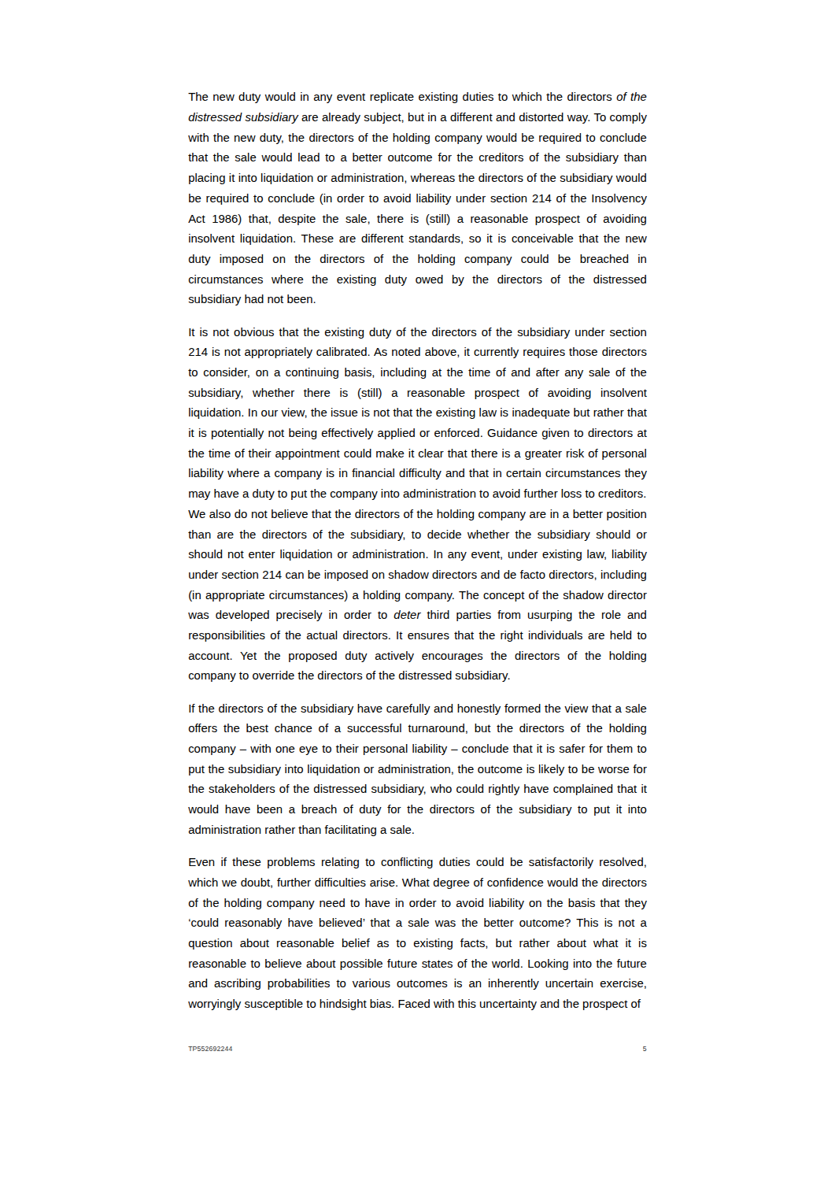The new duty would in any event replicate existing duties to which the directors of the distressed subsidiary are already subject, but in a different and distorted way. To comply with the new duty, the directors of the holding company would be required to conclude that the sale would lead to a better outcome for the creditors of the subsidiary than placing it into liquidation or administration, whereas the directors of the subsidiary would be required to conclude (in order to avoid liability under section 214 of the Insolvency Act 1986) that, despite the sale, there is (still) a reasonable prospect of avoiding insolvent liquidation. These are different standards, so it is conceivable that the new duty imposed on the directors of the holding company could be breached in circumstances where the existing duty owed by the directors of the distressed subsidiary had not been.
It is not obvious that the existing duty of the directors of the subsidiary under section 214 is not appropriately calibrated. As noted above, it currently requires those directors to consider, on a continuing basis, including at the time of and after any sale of the subsidiary, whether there is (still) a reasonable prospect of avoiding insolvent liquidation. In our view, the issue is not that the existing law is inadequate but rather that it is potentially not being effectively applied or enforced. Guidance given to directors at the time of their appointment could make it clear that there is a greater risk of personal liability where a company is in financial difficulty and that in certain circumstances they may have a duty to put the company into administration to avoid further loss to creditors.
We also do not believe that the directors of the holding company are in a better position than are the directors of the subsidiary, to decide whether the subsidiary should or should not enter liquidation or administration. In any event, under existing law, liability under section 214 can be imposed on shadow directors and de facto directors, including (in appropriate circumstances) a holding company. The concept of the shadow director was developed precisely in order to deter third parties from usurping the role and responsibilities of the actual directors. It ensures that the right individuals are held to account. Yet the proposed duty actively encourages the directors of the holding company to override the directors of the distressed subsidiary.
If the directors of the subsidiary have carefully and honestly formed the view that a sale offers the best chance of a successful turnaround, but the directors of the holding company – with one eye to their personal liability – conclude that it is safer for them to put the subsidiary into liquidation or administration, the outcome is likely to be worse for the stakeholders of the distressed subsidiary, who could rightly have complained that it would have been a breach of duty for the directors of the subsidiary to put it into administration rather than facilitating a sale.
Even if these problems relating to conflicting duties could be satisfactorily resolved, which we doubt, further difficulties arise. What degree of confidence would the directors of the holding company need to have in order to avoid liability on the basis that they ‘could reasonably have believed’ that a sale was the better outcome? This is not a question about reasonable belief as to existing facts, but rather about what it is reasonable to believe about possible future states of the world. Looking into the future and ascribing probabilities to various outcomes is an inherently uncertain exercise, worryingly susceptible to hindsight bias. Faced with this uncertainty and the prospect of
TP552692244 5